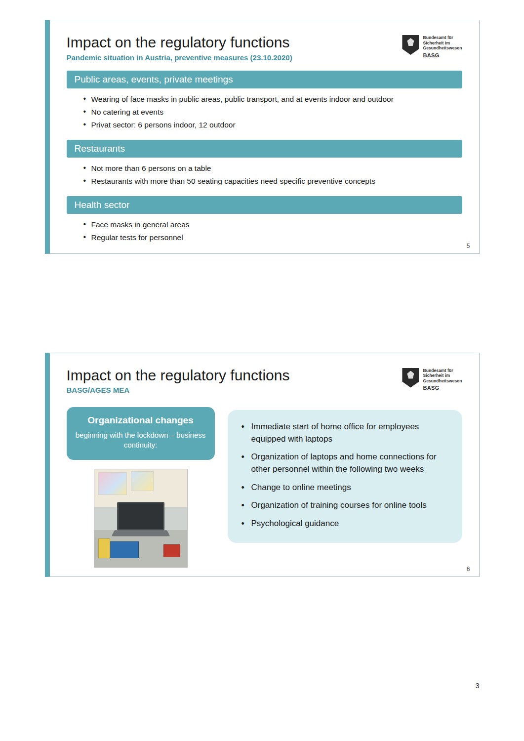Impact on the regulatory functions
Pandemic situation in Austria, preventive measures (23.10.2020)
Bundesamt für
Sicherheit im
Gesundheitswesen BASG
Public areas, events, private meetings
Wearing of face masks in public areas, public transport, and at events indoor and outdoor
No catering at events
Privat sector: 6 persons indoor, 12 outdoor
Restaurants
Not more than 6 persons on a table
Restaurants with more than 50 seating capacities need specific preventive concepts
Health sector
Face masks in general areas
Regular tests for personnel
5
Impact on the regulatory functions
BASG/AGES MEA
Bundesamt für
Sicherheit im
Gesundheitswesen BASG
Organizational changes
beginning with the lockdown – business continuity:
Immediate start of home office for employees equipped with laptops
Organization of laptops and home connections for other personnel within the following two weeks
Change to online meetings
Organization of training courses for online tools
Psychological guidance
6
3